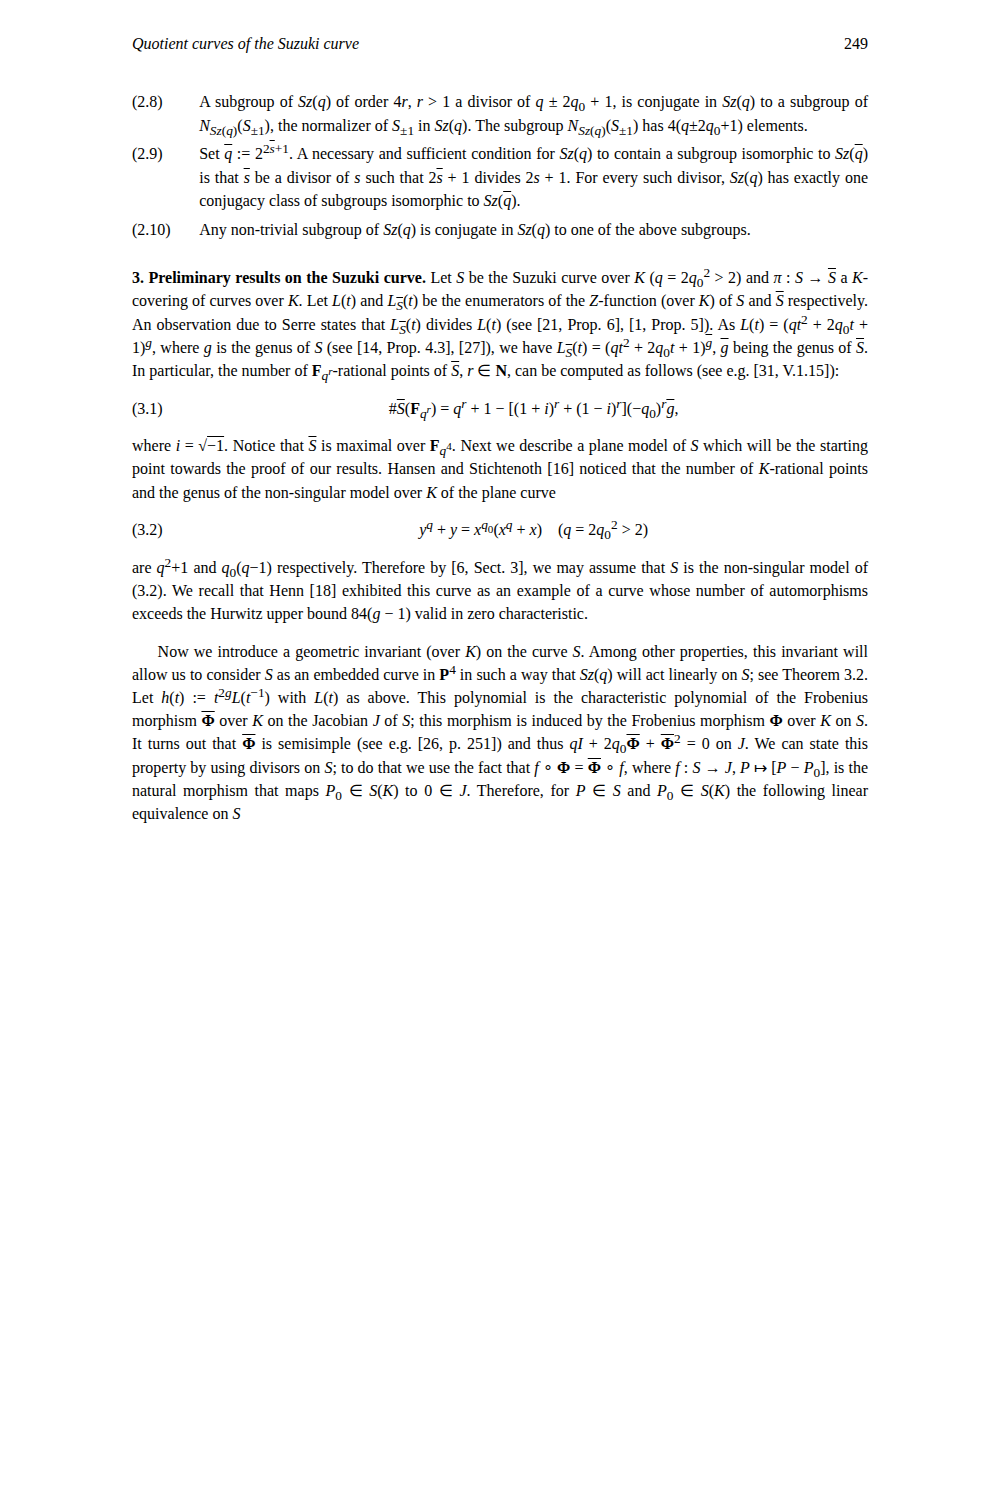Quotient curves of the Suzuki curve 249
(2.8) A subgroup of Sz(q) of order 4r, r > 1 a divisor of q ± 2q0 + 1, is conjugate in Sz(q) to a subgroup of NSz(q)(S±1), the normalizer of S±1 in Sz(q). The subgroup NSz(q)(S±1) has 4(q±2q0+1) elements.
(2.9) Set q := 22s+1. A necessary and sufficient condition for Sz(q) to contain a subgroup isomorphic to Sz(q) is that s be a divisor of s such that 2s + 1 divides 2s + 1. For every such divisor, Sz(q) has exactly one conjugacy class of subgroups isomorphic to Sz(q).
(2.10) Any non-trivial subgroup of Sz(q) is conjugate in Sz(q) to one of the above subgroups.
3. Preliminary results on the Suzuki curve.
Let S be the Suzuki curve over K (q = 2q02 > 2) and π : S → S a K-covering of curves over K. Let L(t) and LS(t) be the enumerators of the Z-function (over K) of S and S respectively. An observation due to Serre states that LS(t) divides L(t) (see [21, Prop. 6], [1, Prop. 5]). As L(t) = (qt2 + 2q0t + 1)g, where g is the genus of S (see [14, Prop. 4.3], [27]), we have LS(t) = (qt2 + 2q0t + 1)g, g being the genus of S. In particular, the number of Fqr-rational points of S, r ∈ N, can be computed as follows (see e.g. [31, V.1.15]):
(3.1) #S(Fqr) = qr + 1 − [(1 + i)r + (1 − i)r](−q0)rg,
where i = √−1. Notice that S is maximal over Fq4. Next we describe a plane model of S which will be the starting point towards the proof of our results. Hansen and Stichtenoth [16] noticed that the number of K-rational points and the genus of the non-singular model over K of the plane curve
(3.2) yq + y = xq0(xq + x) (q = 2q02 > 2)
are q2+1 and q0(q−1) respectively. Therefore by [6, Sect. 3], we may assume that S is the non-singular model of (3.2). We recall that Henn [18] exhibited this curve as an example of a curve whose number of automorphisms exceeds the Hurwitz upper bound 84(g − 1) valid in zero characteristic.
Now we introduce a geometric invariant (over K) on the curve S. Among other properties, this invariant will allow us to consider S as an embedded curve in P4 in such a way that Sz(q) will act linearly on S; see Theorem 3.2. Let h(t) := t2gL(t−1) with L(t) as above. This polynomial is the characteristic polynomial of the Frobenius morphism Φ over K on the Jacobian J of S; this morphism is induced by the Frobenius morphism Φ over K on S. It turns out that Φ is semisimple (see e.g. [26, p. 251]) and thus qI + 2q0Φ + Φ2 = 0 on J. We can state this property by using divisors on S; to do that we use the fact that f ∘ Φ = Φ ∘ f, where f : S → J, P ↦ [P − P0], is the natural morphism that maps P0 ∈ S(K) to 0 ∈ J. Therefore, for P ∈ S and P0 ∈ S(K) the following linear equivalence on S